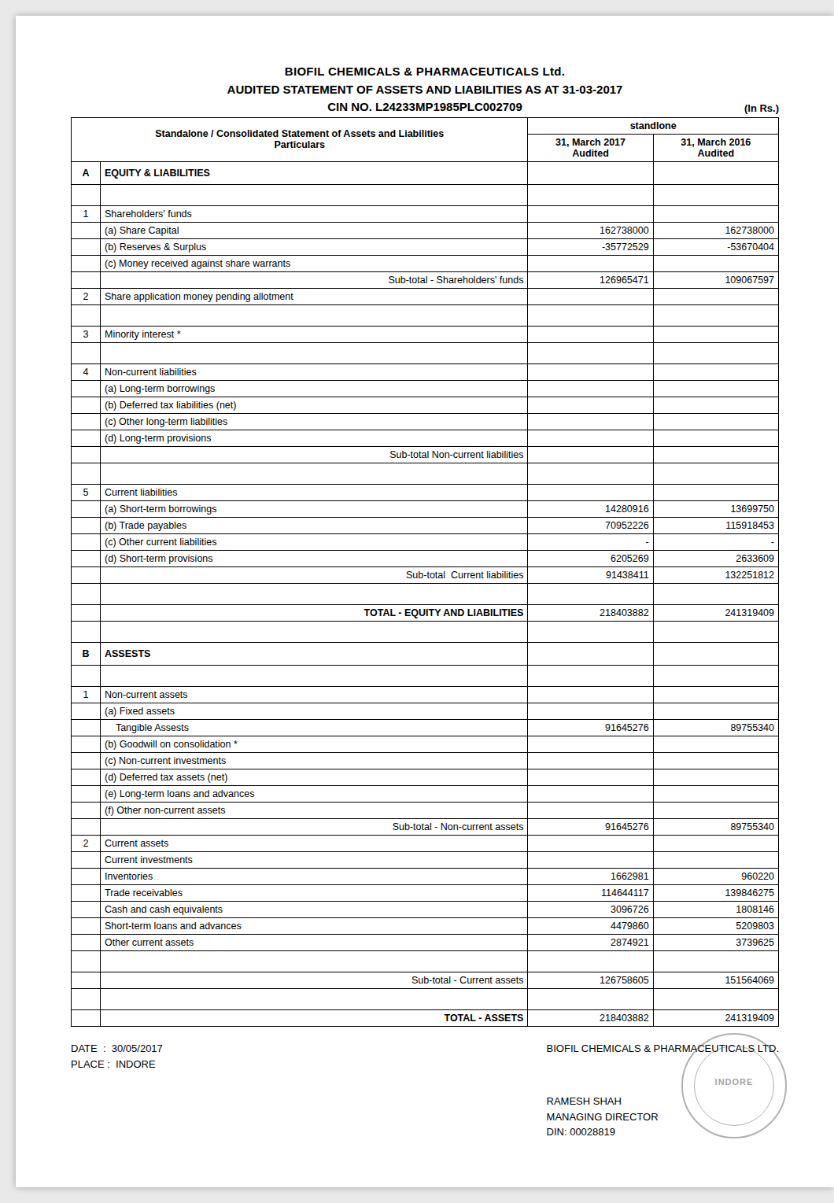BIOFIL CHEMICALS & PHARMACEUTICALS Ltd.
AUDITED STATEMENT OF ASSETS AND LIABILITIES AS AT 31-03-2017
CIN NO. L24233MP1985PLC002709
(In Rs.)
| Standalone / Consolidated Statement of Assets and Liabilities Particulars | standlone |
| --- | --- |
| 31, March 2017 Audited | 31, March 2016 Audited |
| A | EQUITY & LIABILITIES | | |
| 1 | Shareholders' funds | | |
| | (a) Share Capital | 162738000 | 162738000 |
| | (b) Reserves & Surplus | -35772529 | -53670404 |
| | (c) Money received against share warrants | | |
| | Sub-total - Shareholders' funds | 126965471 | 109067597 |
| 2 | Share application money pending allotment | | |
| 3 | Minority interest * | | |
| 4 | Non-current liabilities | | |
| | (a) Long-term borrowings | | |
| | (b) Deferred tax liabilities (net) | | |
| | (c) Other long-term liabilities | | |
| | (d) Long-term provisions | | |
| | Sub-total Non-current liabilities | | |
| 5 | Current liabilities | | |
| | (a) Short-term borrowings | 14280916 | 13699750 |
| | (b) Trade payables | 70952226 | 115918453 |
| | (c) Other current liabilities | - | - |
| | (d) Short-term provisions | 6205269 | 2633609 |
| | Sub-total Current liabilities | 91438411 | 132251812 |
| | TOTAL - EQUITY AND LIABILITIES | 218403882 | 241319409 |
| B | ASSESTS | | |
| 1 | Non-current assets | | |
| | (a) Fixed assets | | |
| | Tangible Assests | 91645276 | 89755340 |
| | (b) Goodwill on consolidation * | | |
| | (c) Non-current investments | | |
| | (d) Deferred tax assets (net) | | |
| | (e) Long-term loans and advances | | |
| | (f) Other non-current assets | | |
| | Sub-total - Non-current assets | 91645276 | 89755340 |
| 2 | Current assets | | |
| | Current investments | | |
| | Inventories | 1662981 | 960220 |
| | Trade receivables | 114644117 | 139846275 |
| | Cash and cash equivalents | 3096726 | 1808146 |
| | Short-term loans and advances | 4479860 | 5209803 |
| | Other current assets | 2874921 | 3739625 |
| | Sub-total - Current assets | 126758605 | 151564069 |
| | TOTAL - ASSETS | 218403882 | 241319409 |
DATE : 30/05/2017
PLACE : INDORE
INDORE
BIOFIL CHEMICALS & PHARMACEUTICALS LTD.
RAMESH SHAH
MANAGING DIRECTOR
DIN: 00028819